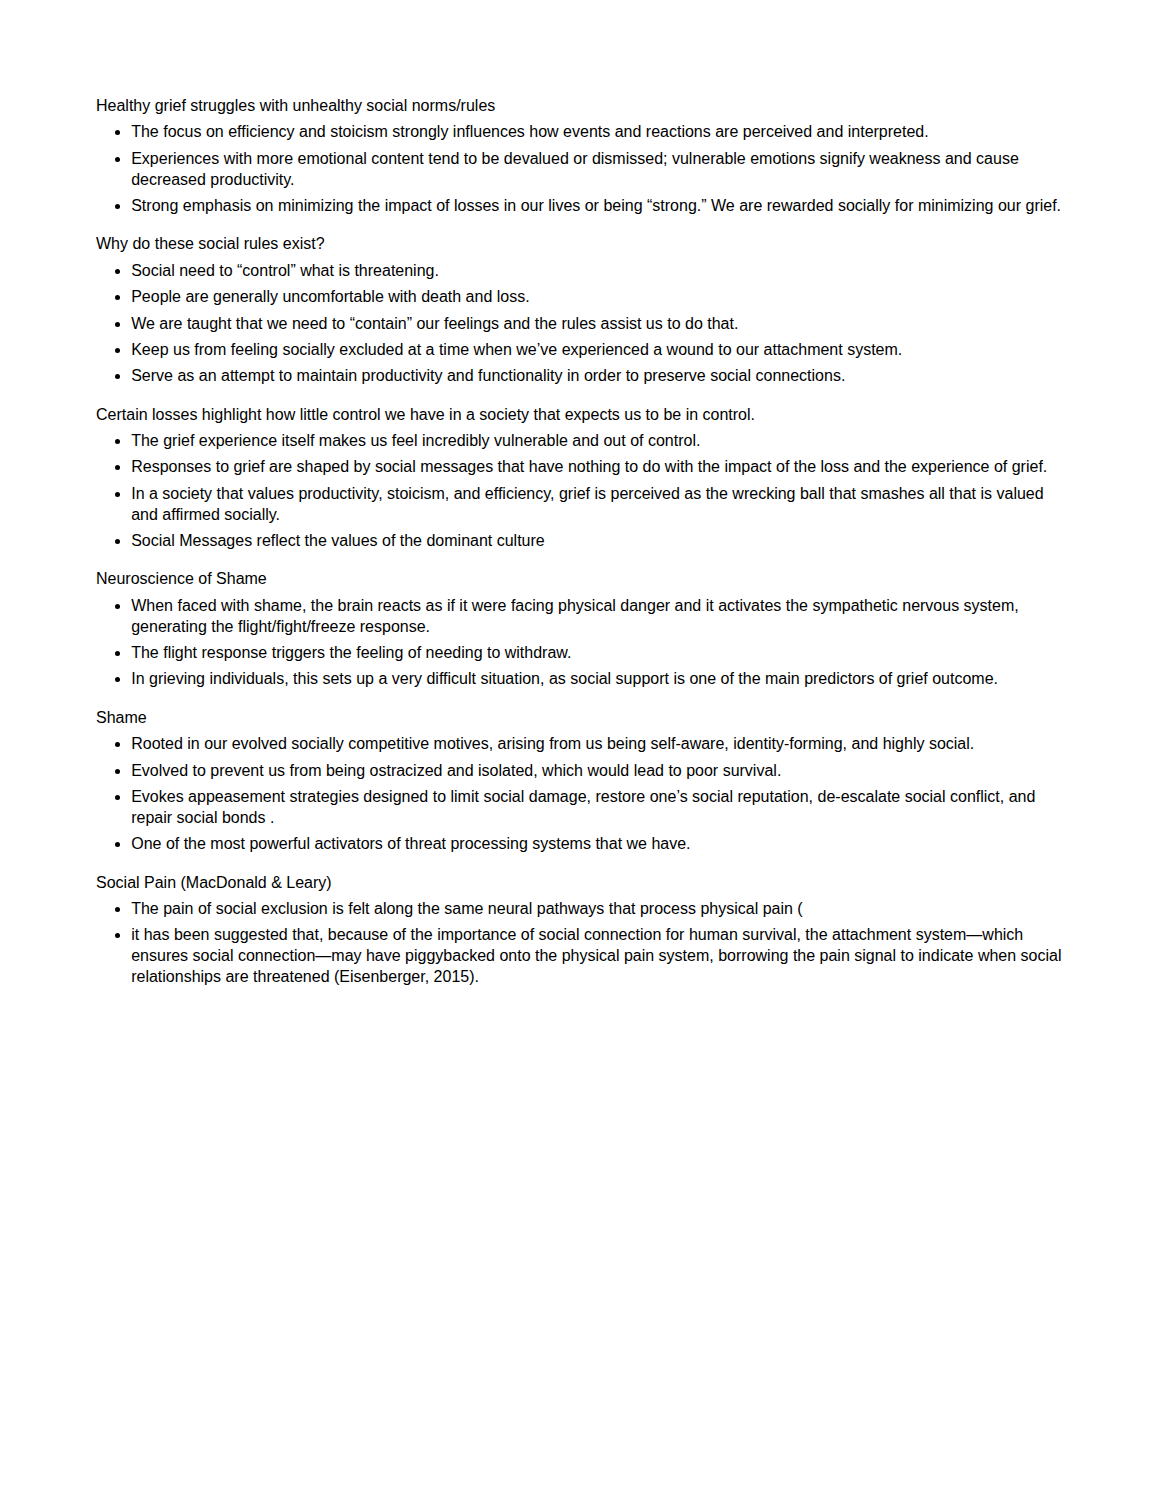Healthy grief struggles with unhealthy social norms/rules
The focus on efficiency and stoicism strongly influences how events and reactions are perceived and interpreted.
Experiences with more emotional content tend to be devalued or dismissed; vulnerable emotions signify weakness and cause decreased productivity.
Strong emphasis on minimizing the impact of losses in our lives or being “strong.” We are rewarded socially for minimizing our grief.
Why do these social rules exist?
Social need to “control” what is threatening.
People are generally uncomfortable with death and loss.
We are taught that we need to “contain” our feelings and the rules assist us to do that.
Keep us from feeling socially excluded at a time when we’ve experienced a wound to our attachment system.
Serve as an attempt to maintain productivity and functionality in order to preserve social connections.
Certain losses highlight how little control we have in a society that expects us to be in control.
The grief experience itself makes us feel incredibly vulnerable and out of control.
Responses to grief are shaped by social messages that have nothing to do with the impact of the loss and the experience of grief.
In a society that values productivity, stoicism, and efficiency, grief is perceived as the wrecking ball that smashes all that is valued and affirmed socially.
Social Messages reflect the values of the dominant culture
Neuroscience of Shame
When faced with shame, the brain reacts as if it were facing physical danger and it activates the sympathetic nervous system, generating the flight/fight/freeze response.
The flight response triggers the feeling of needing to withdraw.
In grieving individuals, this sets up a very difficult situation, as social support is one of the main predictors of grief outcome.
Shame
Rooted in our evolved socially competitive motives, arising from us being self-aware, identity-forming, and highly social.
Evolved to prevent us from being ostracized and isolated, which would lead to poor survival.
Evokes appeasement strategies designed to limit social damage, restore one’s social reputation, de-escalate social conflict, and repair social bonds .
One of the most powerful activators of threat processing systems that we have.
Social Pain (MacDonald & Leary)
The pain of social exclusion is felt along the same neural pathways that process physical pain (
it has been suggested that, because of the importance of social connection for human survival, the attachment system—which ensures social connection—may have piggybacked onto the physical pain system, borrowing the pain signal to indicate when social relationships are threatened (Eisenberger, 2015).